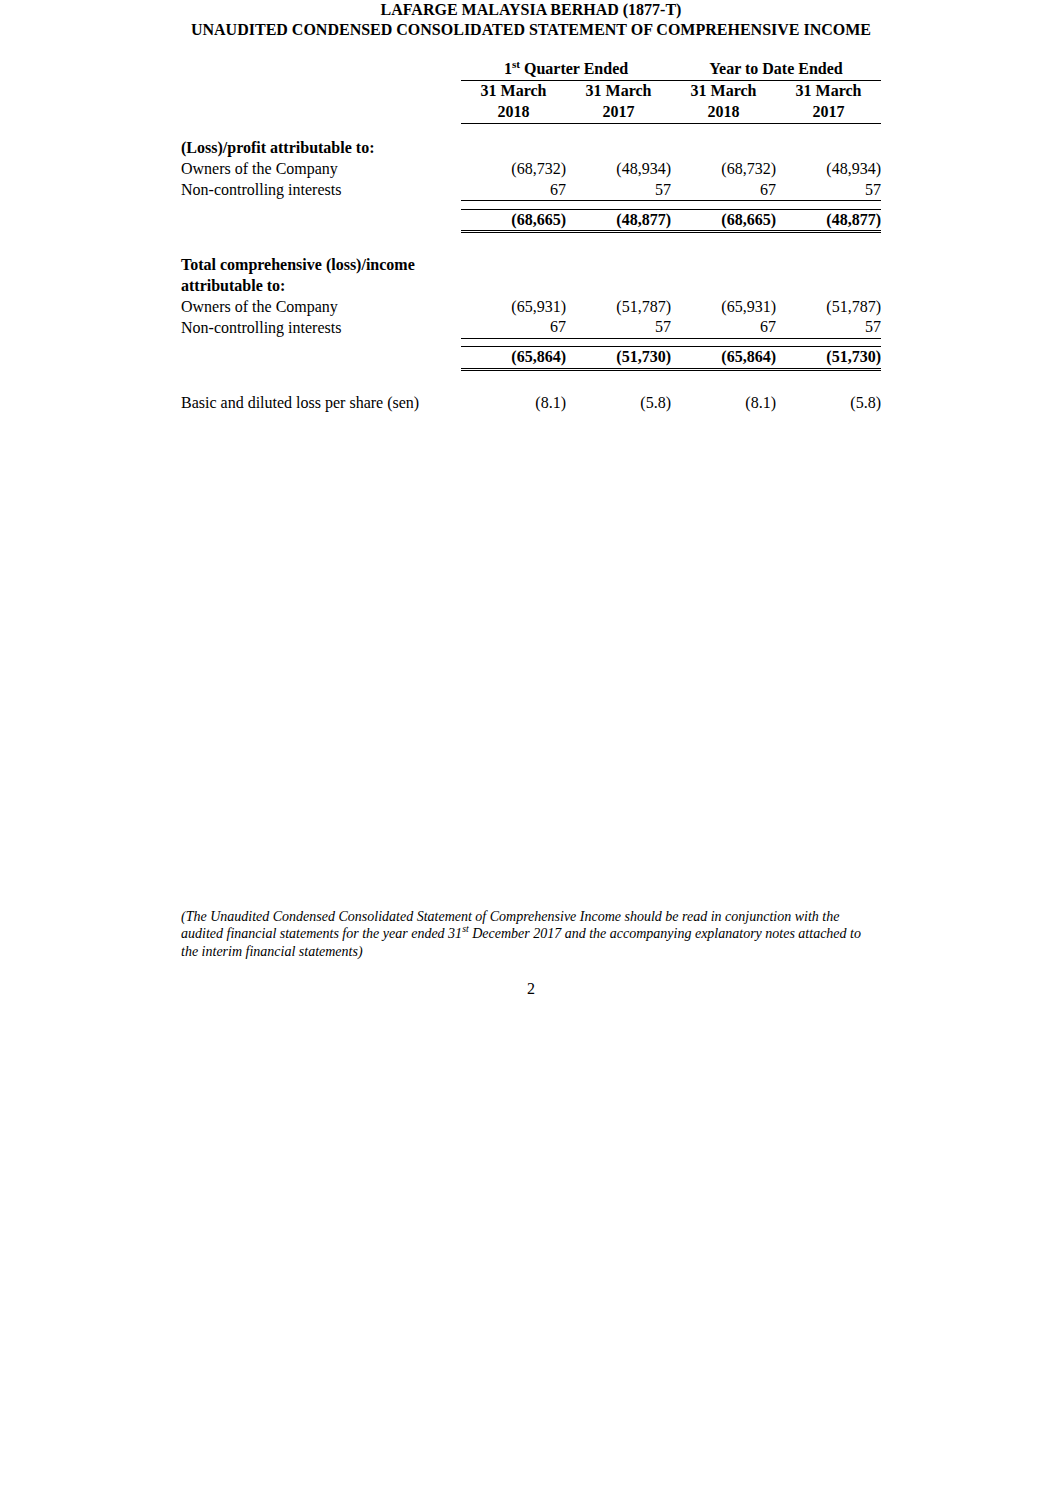LAFARGE MALAYSIA BERHAD (1877-T)
UNAUDITED CONDENSED CONSOLIDATED STATEMENT OF COMPREHENSIVE INCOME
| | 1 st Quarter Ended | Year to Date Ended |
| | 31 March 2018 | 31 March 2017 | 31 March 2018 | 31 March 2017 |
| (Loss)/profit attributable to: | | | | |
| Owners of the Company | (68,732) | (48,934) | (68,732) | (48,934) |
| Non-controlling interests | 67 | 57 | 67 | 57 |
| | (68,665) | (48,877) | (68,665) | (48,877) |
| Total comprehensive (loss)/income | | | | |
| attributable to: | | | | |
| Owners of the Company | (65,931) | (51,787) | (65,931) | (51,787) |
| Non-controlling interests | 67 | 57 | 67 | 57 |
| | (65,864) | (51,730) | (65,864) | (51,730) |
| Basic and diluted loss per share (sen) | (8.1) | (5.8) | (8.1) | (5.8) |
(The Unaudited Condensed Consolidated Statement of Comprehensive Income should be read in conjunction with the audited financial statements for the year ended 31st December 2017 and the accompanying explanatory notes attached to the interim financial statements)
2